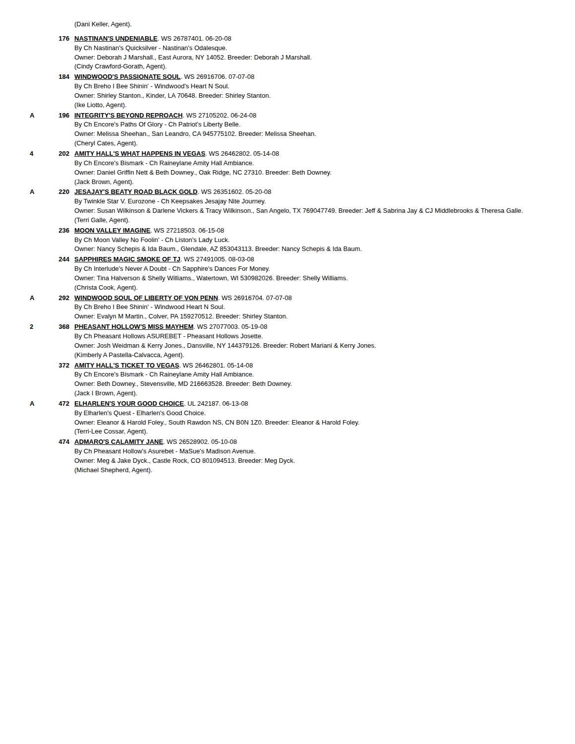(Dani Keller, Agent).
176
NASTINAN'S UNDENIABLE. WS 26787401. 06-20-08
By Ch Nastinan's Quicksilver - Nastinan's Odalesque.
Owner: Deborah J Marshall., East Aurora, NY 14052. Breeder: Deborah J Marshall.
(Cindy Crawford-Gorath, Agent).
184
WINDWOOD'S PASSIONATE SOUL. WS 26916706. 07-07-08
By Ch Breho I Bee Shinin' - Windwood's Heart N Soul.
Owner: Shirley Stanton., Kinder, LA 70648. Breeder: Shirley Stanton.
(Ike Liotto, Agent).
A 196
INTEGRITY'S BEYOND REPROACH. WS 27105202. 06-24-08
By Ch Encore's Paths Of Glory - Ch Patriot's Liberty Belle.
Owner: Melissa Sheehan., San Leandro, CA 945775102. Breeder: Melissa Sheehan.
(Cheryl Cates, Agent).
4 202
AMITY HALL'S WHAT HAPPENS IN VEGAS. WS 26462802. 05-14-08
By Ch Encore's Bismark - Ch Raineylane Amity Hall Ambiance.
Owner: Daniel Griffin Nett & Beth Downey., Oak Ridge, NC 27310. Breeder: Beth Downey.
(Jack Brown, Agent).
A 220
JESAJAY'S BEATY ROAD BLACK GOLD. WS 26351602. 05-20-08
By Twinkle Star V. Eurozone - Ch Keepsakes Jesajay Nite Journey.
Owner: Susan Wilkinson & Darlene Vickers & Tracy Wilkinson., San Angelo, TX 769047749. Breeder: Jeff & Sabrina Jay & CJ Middlebrooks & Theresa Galle.
(Terri Galle, Agent).
236
MOON VALLEY IMAGINE. WS 27218503. 06-15-08
By Ch Moon Valley No Foolin' - Ch Liston's Lady Luck.
Owner: Nancy Schepis & Ida Baum., Glendale, AZ 853043113. Breeder: Nancy Schepis & Ida Baum.
244
SAPPHIRES MAGIC SMOKE OF TJ. WS 27491005. 08-03-08
By Ch Interlude's Never A Doubt - Ch Sapphire's Dances For Money.
Owner: Tina Halverson & Shelly Williams., Watertown, WI 530982026. Breeder: Shelly Williams.
(Christa Cook, Agent).
A 292
WINDWOOD SOUL OF LIBERTY OF VON PENN. WS 26916704. 07-07-08
By Ch Breho I Bee Shinin' - Windwood Heart N Soul.
Owner: Evalyn M Martin., Colver, PA 159270512. Breeder: Shirley Stanton.
2 368
PHEASANT HOLLOW'S MISS MAYHEM. WS 27077003. 05-19-08
By Ch Pheasant Hollows ASUREBET - Pheasant Hollows Josette.
Owner: Josh Weidman & Kerry Jones., Dansville, NY 144379126. Breeder: Robert Mariani & Kerry Jones.
(Kimberly A Pastella-Calvacca, Agent).
372
AMITY HALL'S TICKET TO VEGAS. WS 26462801. 05-14-08
By Ch Encore's Bismark - Ch Raineylane Amity Hall Ambiance.
Owner: Beth Downey., Stevensville, MD 216663528. Breeder: Beth Downey.
(Jack I Brown, Agent).
A 472
ELHARLEN'S YOUR GOOD CHOICE. UL 242187. 06-13-08
By Elharlen's Quest - Elharlen's Good Choice.
Owner: Eleanor & Harold Foley., South Rawdon NS, CN B0N 1Z0. Breeder: Eleanor & Harold Foley.
(Terri-Lee Cossar, Agent).
474
ADMARO'S CALAMITY JANE. WS 26528902. 05-10-08
By Ch Pheasant Hollow's Asurebet - MaSue's Madison Avenue.
Owner: Meg & Jake Dyck., Castle Rock, CO 801094513. Breeder: Meg Dyck.
(Michael Shepherd, Agent).